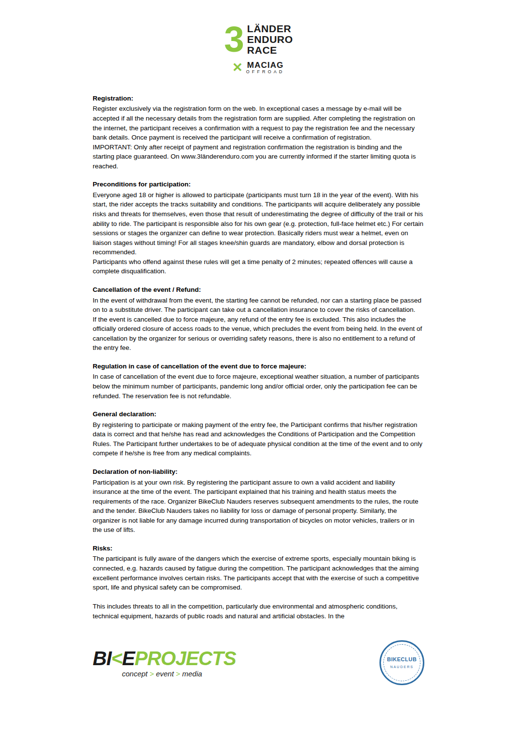3
LÄNDER
ENDURO
RACE
✕
MACIAG
OFFROAD
Registration:
Register exclusively via the registration form on the web. In exceptional cases a message by e-mail will be accepted if all the necessary details from the registration form are supplied. After completing the registration on the internet, the participant receives a confirmation with a request to pay the registration fee and the necessary bank details. Once payment is received the participant will receive a confirmation of registration.
IMPORTANT: Only after receipt of payment and registration confirmation the registration is binding and the starting place guaranteed. On www.3länderenduro.com you are currently informed if the starter limiting quota is reached.
Preconditions for participation:
Everyone aged 18 or higher is allowed to participate (participants must turn 18 in the year of the event). With his start, the rider accepts the tracks suitability and conditions. The participants will acquire deliberately any possible risks and threats for themselves, even those that result of underestimating the degree of difficulty of the trail or his ability to ride. The participant is responsible also for his own gear (e.g. protection, full-face helmet etc.) For certain sessions or stages the organizer can define to wear protection. Basically riders must wear a helmet, even on liaison stages without timing! For all stages knee/shin guards are mandatory, elbow and dorsal protection is recommended.
Participants who offend against these rules will get a time penalty of 2 minutes; repeated offences will cause a complete disqualification.
Cancellation of the event / Refund:
In the event of withdrawal from the event, the starting fee cannot be refunded, nor can a starting place be passed on to a substitute driver. The participant can take out a cancellation insurance to cover the risks of cancellation.
If the event is cancelled due to force majeure, any refund of the entry fee is excluded. This also includes the officially ordered closure of access roads to the venue, which precludes the event from being held. In the event of cancellation by the organizer for serious or overriding safety reasons, there is also no entitlement to a refund of the entry fee.
Regulation in case of cancellation of the event due to force majeure:
In case of cancellation of the event due to force majeure, exceptional weather situation, a number of participants below the minimum number of participants, pandemic long and/or official order, only the participation fee can be refunded. The reservation fee is not refundable.
General declaration:
By registering to participate or making payment of the entry fee, the Participant confirms that his/her registration data is correct and that he/she has read and acknowledges the Conditions of Participation and the Competition Rules. The Participant further undertakes to be of adequate physical condition at the time of the event and to only compete if he/she is free from any medical complaints.
Declaration of non-liability:
Participation is at your own risk. By registering the participant assure to own a valid accident and liability insurance at the time of the event. The participant explained that his training and health status meets the requirements of the race. Organizer BikeClub Nauders reserves subsequent amendments to the rules, the route and the tender. BikeClub Nauders takes no liability for loss or damage of personal property. Similarly, the organizer is not liable for any damage incurred during transportation of bicycles on motor vehicles, trailers or in the use of lifts.
Risks:
The participant is fully aware of the dangers which the exercise of extreme sports, especially mountain biking is connected, e.g. hazards caused by fatigue during the competition. The participant acknowledges that the aiming excellent performance involves certain risks. The participants accept that with the exercise of such a competitive sport, life and physical safety can be compromised.
This includes threats to all in the competition, particularly due environmental and atmospheric conditions, technical equipment, hazards of public roads and natural and artificial obstacles. In the
BI<EPROJECTS
concept > event > media
BIKECLUB
NAUDERS